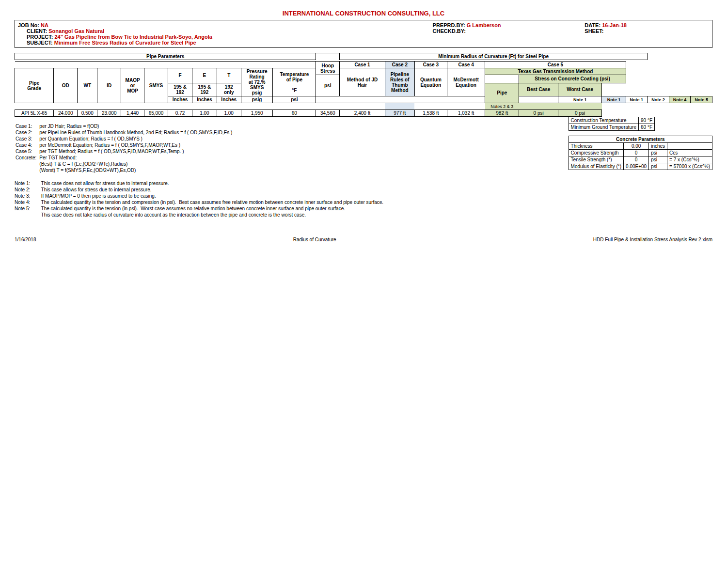INTERNATIONAL CONSTRUCTION CONSULTING, LLC
JOB No: NA
CLIENT: Sonangol Gas Natural
PROJECT: 24" Gas Pipeline from Bow Tie to Industrial Park-Soyo, Angola
SUBJECT: Minimum Free Stress Radius of Curvature for Steel Pipe
PREPRD.BY: G Lamberson
CHECKD.BY:
DATE: 16-Jan-18
SHEET:
| Pipe Parameters | | Minimum Radius of Curvature (Ft) for Steel Pipe |
| --- | --- | --- |
| | | Hoop Stress | Case 1 | Case 2 | Case 3 | Case 4 | Case 5 |
| Pipe Grade | OD | WT | ID | MAOP or MOP | SMYS | F | E | T | Pressure Rating at 72.% SMYS psig | Temperature of Pipe °F | Method of JD Hair | Pipeline Rules of Thumb Method | Quantum Equation | McDermott Equation | Texas Gas Transmission Method |
| psi | | Stress on Concrete Coating (psi) |
| 195 & 192 | 195 & 192 | 192 only | Pipe | Best Case | Worst Case |
| Inches | Inches | Inches | psig | psi | | | | | | | Note 1 | Note 1 | Note 1 | Note 2 | Note 4 | Note 5 |
| | | | | | | | | | | | | | | | | Notes 2 & 3 | | |
| API 5L X-65 | 24.000 | 0.500 | 23.000 | 1,440 | 65,000 | 0.72 | 1.00 | 1.00 | 1,950 | 60 | 34,560 | 2,400 ft | 977 ft | 1,538 ft | 1,032 ft | 982 ft | 0 psi | 0 psi |
| Case 1: | per JD Hair; Radius = f(OD) |
| Case 2: | per PipeLine Rules of Thumb Handbook Method, 2nd Ed; Radius = f ( OD,SMYS,F,ID,Es ) |
| Case 3: | per Quantum Equation; Radius = f ( OD,SMYS ) |
| Case 4: | per McDermott Equation; Radius = f ( OD,SMYS,F,MAOP,WT,Es ) |
| Case 5: | per TGT Method; Radius = f ( OD,SMYS,F,ID,MAOP,WT,Es,Temp. ) |
| Concrete: | Per TGT Method: |
| | (Best) T & C = f (Ec,(OD/2+WTc),Radius) |
| | (Worst) T = f(SMYS,F,Ec,(OD/2+WT),Es,OD) |
| Construction Temperature | 90 °F |
| Minimum Ground Temperature | 60 °F |
| Concrete Parameters |
| --- |
| Thickness | 0.00 | inches | |
| Compressive Strength | 0 | psi | Ccs |
| Tensile Strength (*) | 0 | psi | = 7 x (Ccs^½) |
| Modulus of Elasticity (*) | 0.00E+00 | psi | = 57000 x (Ccs^½) |
Note 1: This case does not allow for stress due to internal pressure.
Note 2: This case allows for stress due to internal pressure.
Note 3: If MAOP/MOP = 0 then pipe is assumed to be casing.
Note 4: The calculated quantity is the tension and compression (in psi). Best case assumes free relative motion between concrete inner surface and pipe outer surface.
Note 5: The calculated quantity is the tension (in psi). Worst case assumes no relative motion between concrete inner surface and pipe outer surface.
This case does not take radius of curvature into account as the interaction between the pipe and concrete is the worst case.
1/16/2018
Radius of Curvature
HDD Full Pipe & Installation Stress Analysis Rev 2.xlsm